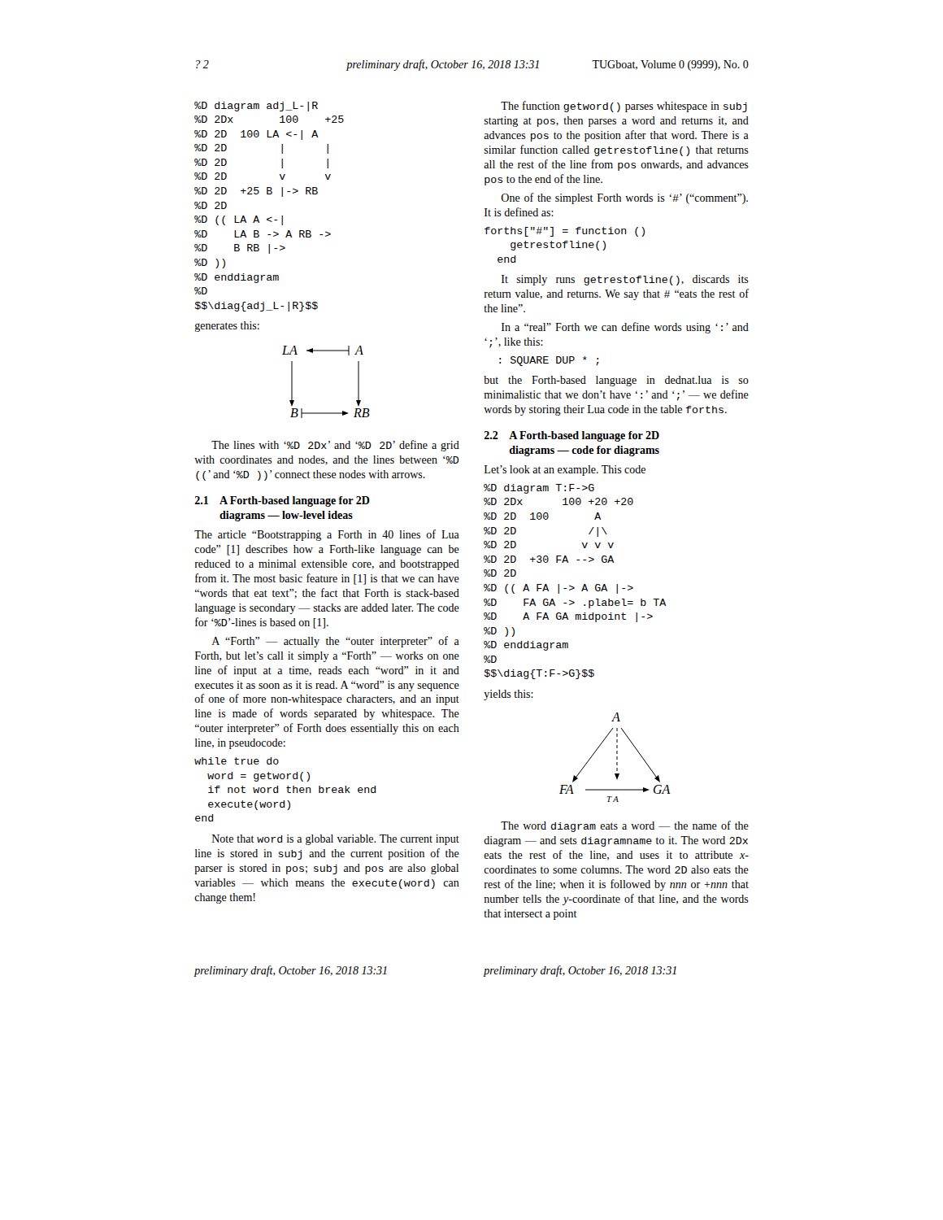? 2
preliminary draft, October 16, 2018 13:31
TUGboat, Volume 0 (9999), No. 0
%D diagram adj_L-|R
%D 2Dx       100    +25
%D 2D  100 LA <-| A
%D 2D        |      |
%D 2D        |      |
%D 2D        v      v
%D 2D  +25 B |-> RB
%D 2D
%D (( LA A <-|
%D    LA B -> A RB ->
%D    B RB |->
%D ))
%D enddiagram
%D
$$\diag{adj_L-|R}$$
generates this:
LA A B RB
The lines with ‘%D 2Dx’ and ‘%D 2D’ define a grid with coordinates and nodes, and the lines between ‘%D ((’ and ‘%D ))’ connect these nodes with arrows.
2.1 A Forth-based language for 2D
diagrams — low-level ideas
The article “Bootstrapping a Forth in 40 lines of Lua code” [1] describes how a Forth-like language can be reduced to a minimal extensible core, and bootstrapped from it. The most basic feature in [1] is that we can have “words that eat text”; the fact that Forth is stack-based language is secondary — stacks are added later. The code for ‘%D’-lines is based on [1].
A “Forth” — actually the “outer interpreter” of a Forth, but let’s call it simply a “Forth” — works on one line of input at a time, reads each “word” in it and executes it as soon as it is read. A “word” is any sequence of one of more non-whitespace characters, and an input line is made of words separated by whitespace. The “outer interpreter” of Forth does essentially this on each line, in pseudocode:
while true do
  word = getword()
  if not word then break end
  execute(word)
end
Note that word is a global variable. The current input line is stored in subj and the current position of the parser is stored in pos; subj and pos are also global variables — which means the execute(word) can change them!
The function getword() parses whitespace in subj starting at pos, then parses a word and returns it, and advances pos to the position after that word. There is a similar function called getrestofline() that returns all the rest of the line from pos onwards, and advances pos to the end of the line.
One of the simplest Forth words is ‘#’ (“comment”). It is defined as:
forths["#"] = function ()
    getrestofline()
  end
It simply runs getrestofline(), discards its return value, and returns. We say that # “eats the rest of the line”.
In a “real” Forth we can define words using ‘:’ and ‘;’, like this:
  : SQUARE DUP * ;
but the Forth-based language in dednat.lua is so minimalistic that we don’t have ‘:’ and ‘;’ — we define words by storing their Lua code in the table forths.
2.2 A Forth-based language for 2D
diagrams — code for diagrams
Let’s look at an example. This code
%D diagram T:F->G
%D 2Dx      100 +20 +20
%D 2D  100       A
%D 2D           /|\
%D 2D          v v v
%D 2D  +30 FA --> GA
%D 2D
%D (( A FA |-> A GA |->
%D    FA GA -> .plabel= b TA
%D    A FA GA midpoint |->
%D ))
%D enddiagram
%D
$$\diag{T:F->G}$$
yields this:
A FA GA T A
The word diagram eats a word — the name of the diagram — and sets diagramname to it. The word 2Dx eats the rest of the line, and uses it to attribute x-coordinates to some columns. The word 2D also eats the rest of the line; when it is followed by nnn or +nnn that number tells the y-coordinate of that line, and the words that intersect a point
preliminary draft, October 16, 2018 13:31
preliminary draft, October 16, 2018 13:31